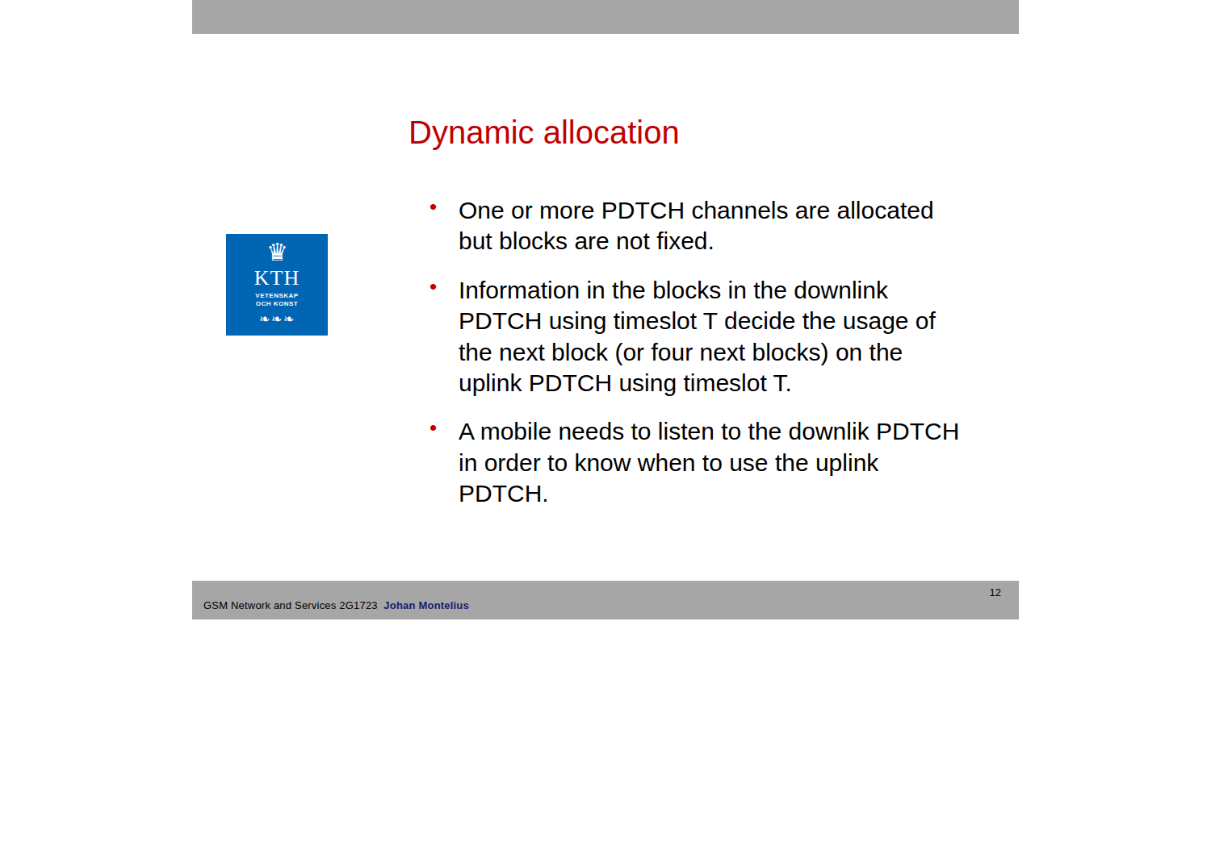Dynamic allocation
One or more PDTCH channels are allocated but blocks are not fixed.
Information in the blocks in the downlink PDTCH using timeslot T decide the usage of the next block (or four next blocks) on the uplink PDTCH using timeslot T.
A mobile needs to listen to the downlik PDTCH in order to know when to use the uplink PDTCH.
♛
KTH
VETENSKAP
OCH KONST
❧❧❧
GSM Network and Services 2G1723 Johan Montelius
12